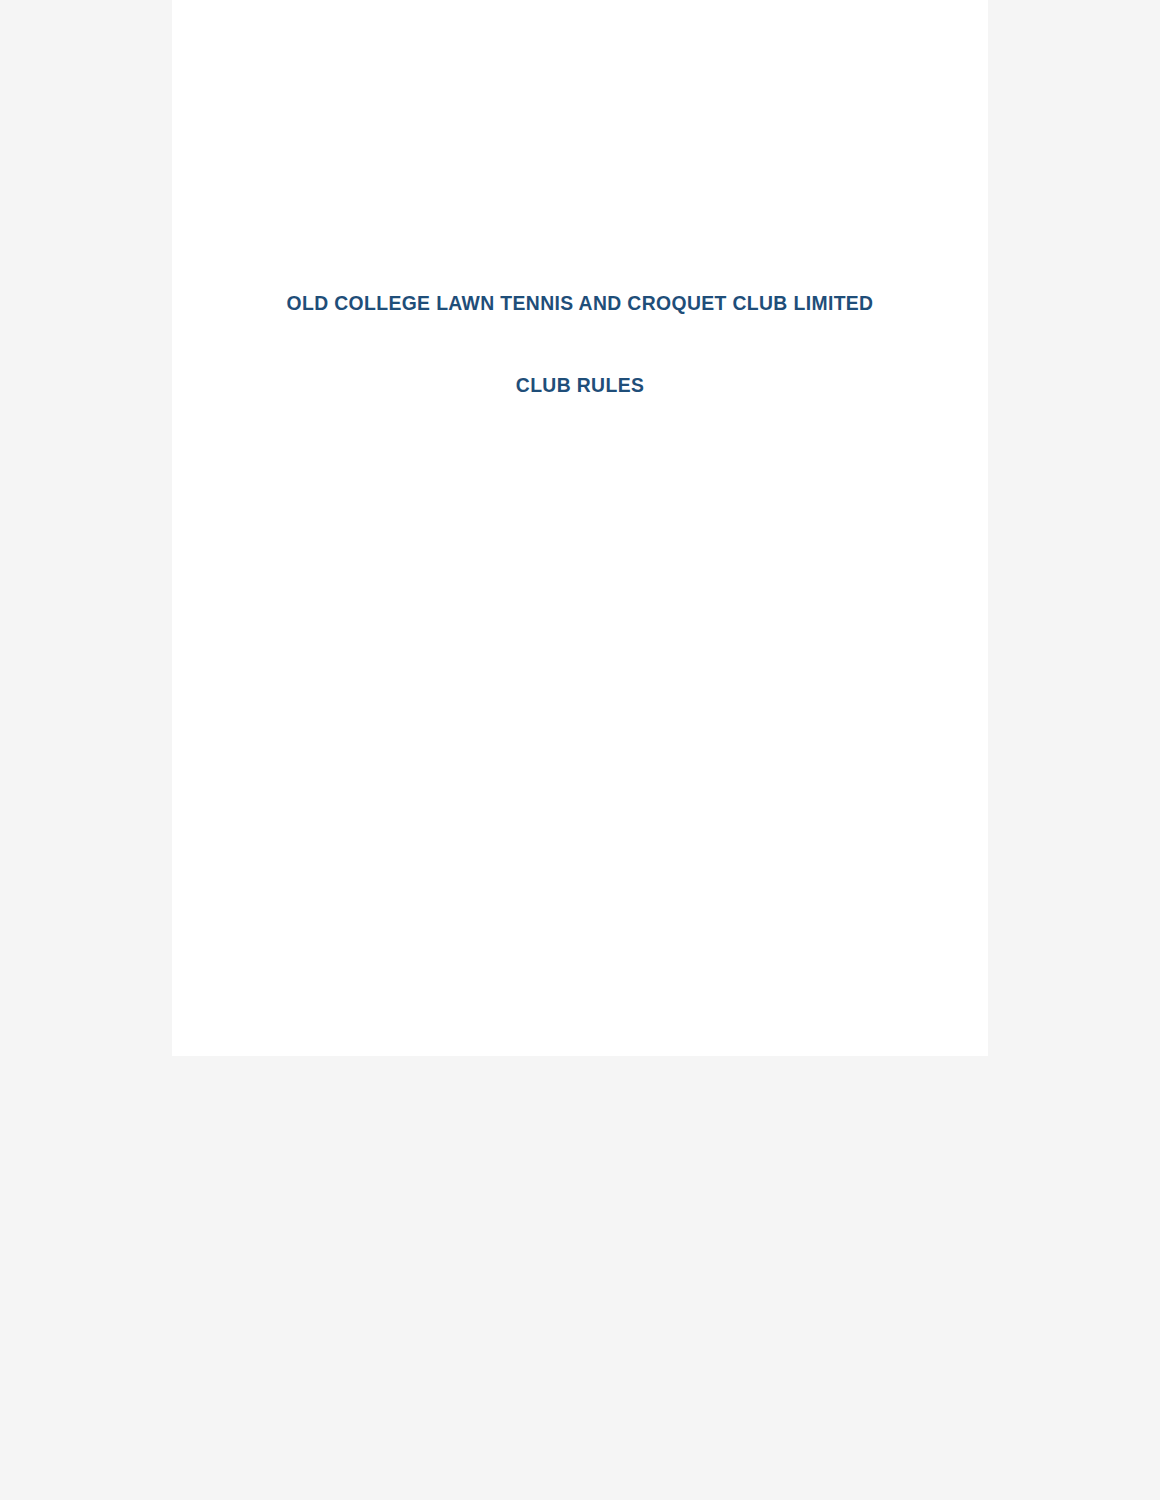OLD COLLEGE LAWN TENNIS AND CROQUET CLUB LIMITED
CLUB RULES